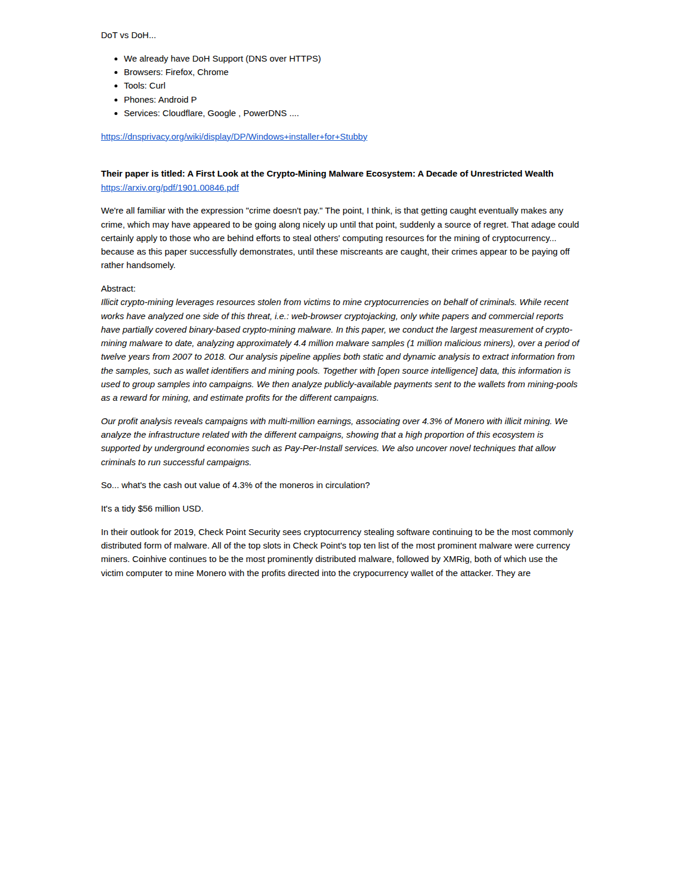DoT vs DoH...
We already have DoH Support (DNS over HTTPS)
Browsers: Firefox, Chrome
Tools: Curl
Phones: Android P
Services: Cloudflare, Google , PowerDNS ....
https://dnsprivacy.org/wiki/display/DP/Windows+installer+for+Stubby
Their paper is titled: A First Look at the Crypto-Mining Malware Ecosystem: A Decade of Unrestricted Wealth
https://arxiv.org/pdf/1901.00846.pdf
We're all familiar with the expression "crime doesn't pay." The point, I think, is that getting caught eventually makes any crime, which may have appeared to be going along nicely up until that point, suddenly a source of regret. That adage could certainly apply to those who are behind efforts to steal others' computing resources for the mining of cryptocurrency... because as this paper successfully demonstrates, until these miscreants are caught, their crimes appear to be paying off rather handsomely.
Abstract:
Illicit crypto-mining leverages resources stolen from victims to mine cryptocurrencies on behalf of criminals. While recent works have analyzed one side of this threat, i.e.: web-browser cryptojacking, only white papers and commercial reports have partially covered binary-based crypto-mining malware. In this paper, we conduct the largest measurement of crypto-mining malware to date, analyzing approximately 4.4 million malware samples (1 million malicious miners), over a period of twelve years from 2007 to 2018. Our analysis pipeline applies both static and dynamic analysis to extract information from the samples, such as wallet identifiers and mining pools. Together with [open source intelligence] data, this information is used to group samples into campaigns. We then analyze publicly-available payments sent to the wallets from mining-pools as a reward for mining, and estimate profits for the different campaigns.
Our profit analysis reveals campaigns with multi-million earnings, associating over 4.3% of Monero with illicit mining. We analyze the infrastructure related with the different campaigns, showing that a high proportion of this ecosystem is supported by underground economies such as Pay-Per-Install services. We also uncover novel techniques that allow criminals to run successful campaigns.
So... what's the cash out value of 4.3% of the moneros in circulation?
It's a tidy $56 million USD.
In their outlook for 2019, Check Point Security sees cryptocurrency stealing software continuing to be the most commonly distributed form of malware. All of the top slots in Check Point's top ten list of the most prominent malware were currency miners. Coinhive continues to be the most prominently distributed malware, followed by XMRig, both of which use the victim computer to mine Monero with the profits directed into the crypocurrency wallet of the attacker. They are